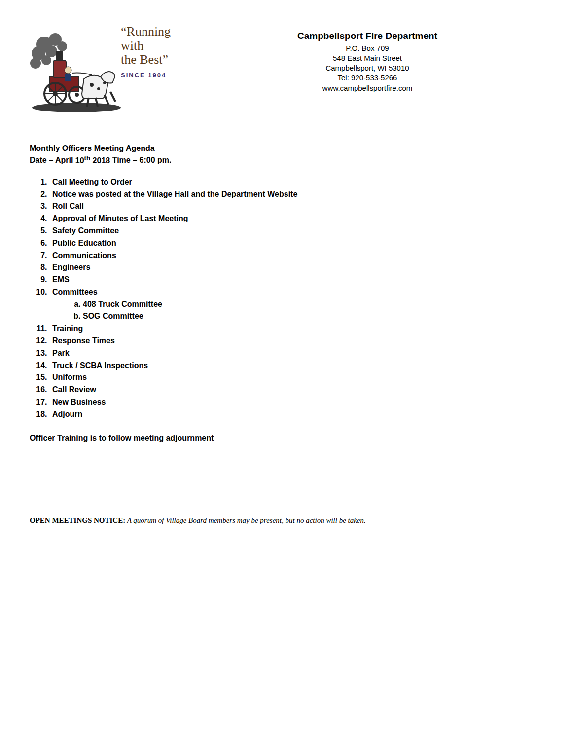“Running
with
the Best”
SINCE 1904
Campbellsport Fire Department
P.O. Box 709
548 East Main Street
Campbellsport, WI 53010
Tel: 920-533-5266
www.campbellsportfire.com
Monthly Officers Meeting Agenda
Date – April 10th 2018 Time – 6:00 pm.
Call Meeting to Order
Notice was posted at the Village Hall and the Department Website
Roll Call
Approval of Minutes of Last Meeting
Safety Committee
Public Education
Communications
Engineers
EMS
Committees
408 Truck Committee
SOG Committee
Training
Response Times
Park
Truck / SCBA Inspections
Uniforms
Call Review
New Business
Adjourn
Officer Training is to follow meeting adjournment
OPEN MEETINGS NOTICE: A quorum of Village Board members may be present, but no action will be taken.